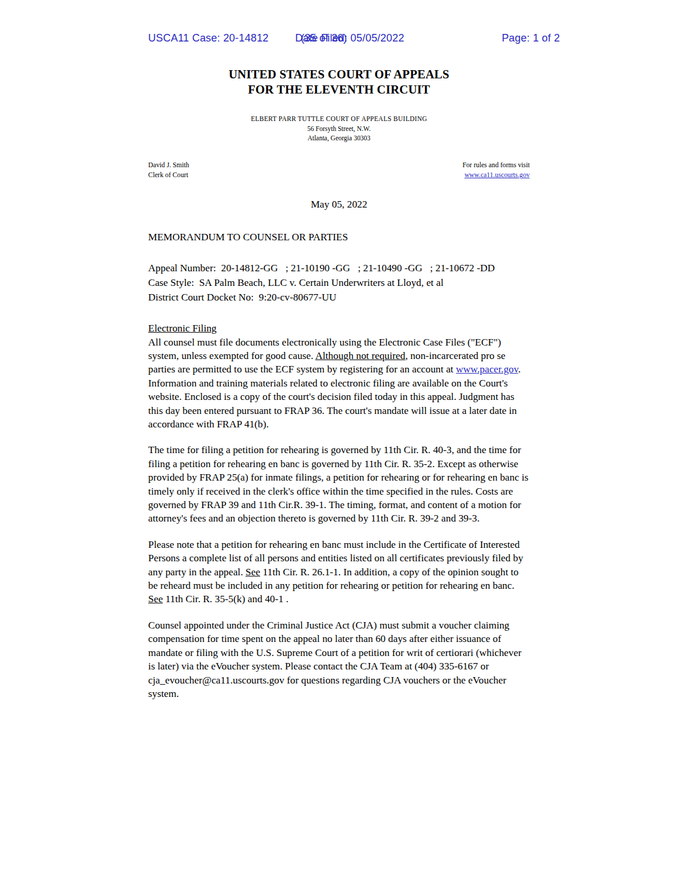USCA11 Case: 20-14812 Date Filed: 05/05/2022 (35 of 36) Page: 1 of 2
UNITED STATES COURT OF APPEALS
FOR THE ELEVENTH CIRCUIT
ELBERT PARR TUTTLE COURT OF APPEALS BUILDING
56 Forsyth Street, N.W.
Atlanta, Georgia 30303
David J. Smith
Clerk of Court
For rules and forms visit
www.ca11.uscourts.gov
May 05, 2022
MEMORANDUM TO COUNSEL OR PARTIES
Appeal Number: 20-14812-GG ; 21-10190 -GG ; 21-10490 -GG ; 21-10672 -DD
Case Style: SA Palm Beach, LLC v. Certain Underwriters at Lloyd, et al
District Court Docket No: 9:20-cv-80677-UU
Electronic Filing
All counsel must file documents electronically using the Electronic Case Files ("ECF") system, unless exempted for good cause. Although not required, non-incarcerated pro se parties are permitted to use the ECF system by registering for an account at www.pacer.gov. Information and training materials related to electronic filing are available on the Court's website. Enclosed is a copy of the court's decision filed today in this appeal. Judgment has this day been entered pursuant to FRAP 36. The court's mandate will issue at a later date in accordance with FRAP 41(b).
The time for filing a petition for rehearing is governed by 11th Cir. R. 40-3, and the time for filing a petition for rehearing en banc is governed by 11th Cir. R. 35-2. Except as otherwise provided by FRAP 25(a) for inmate filings, a petition for rehearing or for rehearing en banc is timely only if received in the clerk's office within the time specified in the rules. Costs are governed by FRAP 39 and 11th Cir.R. 39-1. The timing, format, and content of a motion for attorney's fees and an objection thereto is governed by 11th Cir. R. 39-2 and 39-3.
Please note that a petition for rehearing en banc must include in the Certificate of Interested Persons a complete list of all persons and entities listed on all certificates previously filed by any party in the appeal. See 11th Cir. R. 26.1-1. In addition, a copy of the opinion sought to be reheard must be included in any petition for rehearing or petition for rehearing en banc. See 11th Cir. R. 35-5(k) and 40-1 .
Counsel appointed under the Criminal Justice Act (CJA) must submit a voucher claiming compensation for time spent on the appeal no later than 60 days after either issuance of mandate or filing with the U.S. Supreme Court of a petition for writ of certiorari (whichever is later) via the eVoucher system. Please contact the CJA Team at (404) 335-6167 or cja_evoucher@ca11.uscourts.gov for questions regarding CJA vouchers or the eVoucher system.